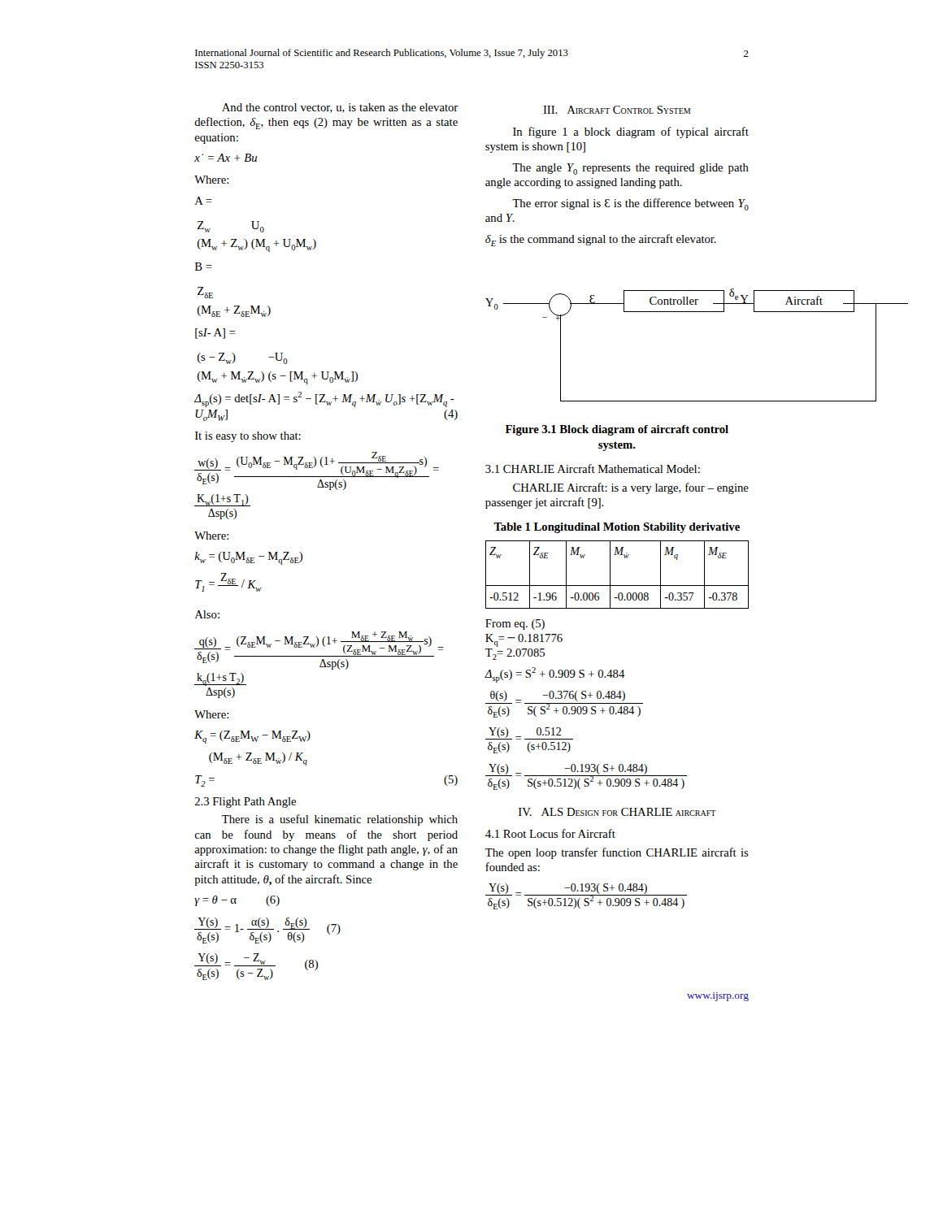International Journal of Scientific and Research Publications, Volume 3, Issue 7, July 2013 ISSN 2250-3153 2
And the control vector, u, is taken as the elevator deflection, δE, then eqs (2) may be written as a state equation:
x˙ = Ax + Bu
Where:
A =
| Z w | U 0 |
| (M w + Z w ) | (M q + U 0 M w ) |
B =
| Z δE |
| (M δE + Z δE M ẇ ) |
[sI- A] =
| (s − Z w ) | −U 0 |
| (M w + M ẇ Z w ) | (s − [M q + U 0 M ẇ ]) |
Δsp(s) = det[sI- A] = s2 − [Zw+ Mq +Mẇ Uo]s +[ZwMq - UoMW] (4)
It is easy to show that:
w(s) δE(s) = (U0MδE − MqZδE) (1+ ZδE(U0MδE − MqZδE) s) Δsp(s) = Kw(1+s T1) Δsp(s)
Where:
kw = (U0MδE − MqZδE)
T1 = ZδE / Kw
Also:
q(s) δE(s) = (ZδEMw − MδEZw) (1+ MδE + ZδE Mẇ(ZδEMw − MδEZw) s) Δsp(s) = kq(1+s T2) Δsp(s)
Where:
Kq = (ZδEMW − MδEZW)
(MδE + ZδE Mẇ) / Kq
T2 = (5)
2.3 Flight Path Angle
There is a useful kinematic relationship which can be found by means of the short period approximation: to change the flight path angle, γ, of an aircraft it is customary to command a change in the pitch attitude, θ, of the aircraft. Since
γ = θ − α (6)
Υ(s) δE(s) = 1- α(s) δE(s) . δE(s) θ(s) (7)
Υ(s) δE(s) = − Zw(s − Zw) (8)
III. Aircraft Control System
In figure 1 a block diagram of typical aircraft system is shown [10]
The angle Υ0 represents the required glide path angle according to assigned landing path.
The error signal is Ɛ is the difference between Υ0 and Υ.
δE is the command signal to the aircraft elevator.
Υ0
Ɛ
δe
Υ
−
+
Controller
Aircraft
Figure 3.1 Block diagram of aircraft control system.
3.1 CHARLIE Aircraft Mathematical Model:
CHARLIE Aircraft: is a very large, four – engine passenger jet aircraft [9].
Table 1 Longitudinal Motion Stability derivative
| Z w | Z δE | M w | M ẇ | M q | M δE |
| --- | --- | --- | --- | --- | --- |
| -0.512 | -1.96 | -0.006 | -0.0008 | -0.357 | -0.378 |
From eq. (5)
Kq= ─ 0.181776
T2= 2.07085
Δsp(s) = S2 + 0.909 S + 0.484
θ(s) δE(s) = −0.376( S+ 0.484) S( S2 + 0.909 S + 0.484 )
Υ(s) δE(s) = 0.512(s+0.512)
Υ(s) δE(s) = −0.193( S+ 0.484) S(s+0.512)( S2 + 0.909 S + 0.484 )
IV. ALS Design for CHARLIE aircraft
4.1 Root Locus for Aircraft
The open loop transfer function CHARLIE aircraft is founded as:
Υ(s) δE(s) = −0.193( S+ 0.484) S(s+0.512)( S2 + 0.909 S + 0.484 )
www.ijsrp.org